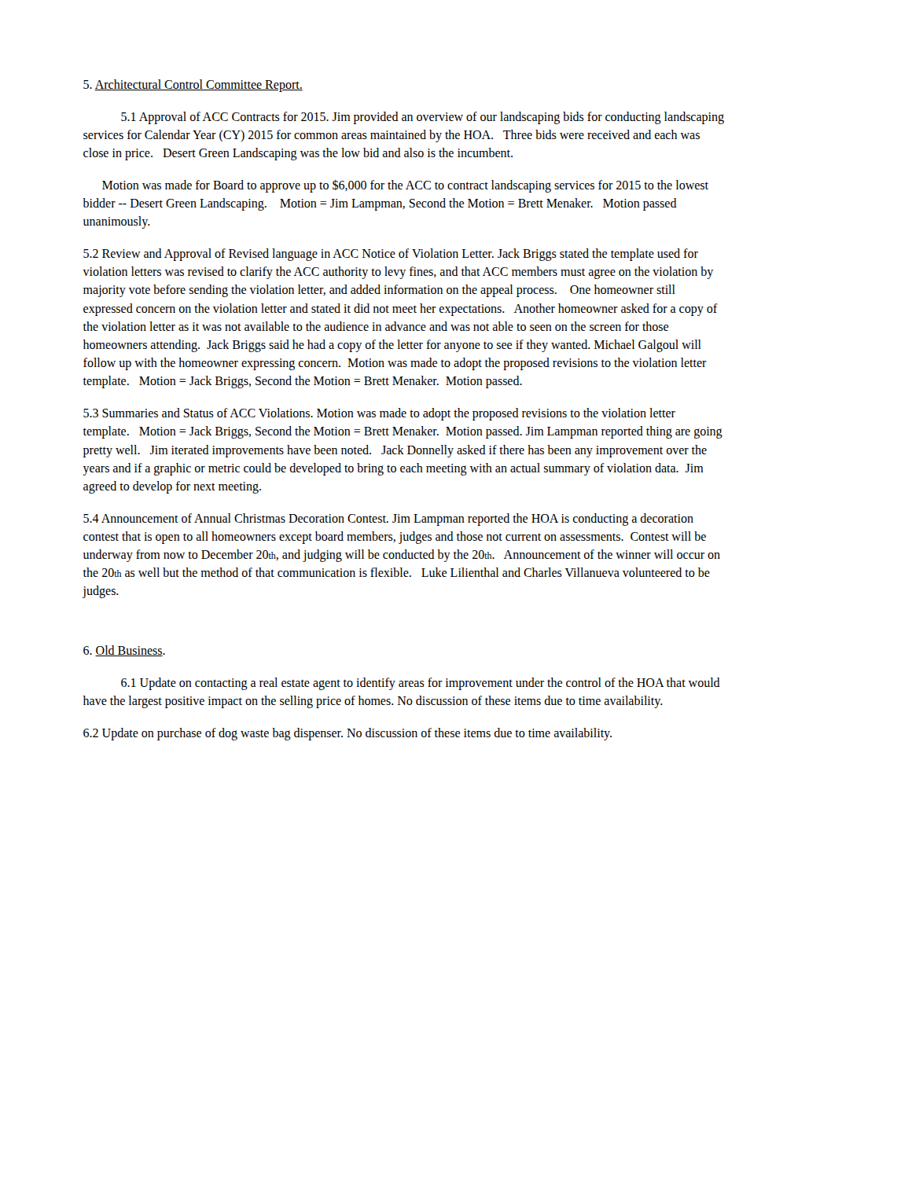5. Architectural Control Committee Report.
5.1 Approval of ACC Contracts for 2015. Jim provided an overview of our landscaping bids for conducting landscaping services for Calendar Year (CY) 2015 for common areas maintained by the HOA. Three bids were received and each was close in price. Desert Green Landscaping was the low bid and also is the incumbent.
Motion was made for Board to approve up to $6,000 for the ACC to contract landscaping services for 2015 to the lowest bidder -- Desert Green Landscaping. Motion = Jim Lampman, Second the Motion = Brett Menaker. Motion passed unanimously.
5.2 Review and Approval of Revised language in ACC Notice of Violation Letter. Jack Briggs stated the template used for violation letters was revised to clarify the ACC authority to levy fines, and that ACC members must agree on the violation by majority vote before sending the violation letter, and added information on the appeal process. One homeowner still expressed concern on the violation letter and stated it did not meet her expectations. Another homeowner asked for a copy of the violation letter as it was not available to the audience in advance and was not able to seen on the screen for those homeowners attending. Jack Briggs said he had a copy of the letter for anyone to see if they wanted. Michael Galgoul will follow up with the homeowner expressing concern. Motion was made to adopt the proposed revisions to the violation letter template. Motion = Jack Briggs, Second the Motion = Brett Menaker. Motion passed.
5.3 Summaries and Status of ACC Violations. Motion was made to adopt the proposed revisions to the violation letter template. Motion = Jack Briggs, Second the Motion = Brett Menaker. Motion passed. Jim Lampman reported thing are going pretty well. Jim iterated improvements have been noted. Jack Donnelly asked if there has been any improvement over the years and if a graphic or metric could be developed to bring to each meeting with an actual summary of violation data. Jim agreed to develop for next meeting.
5.4 Announcement of Annual Christmas Decoration Contest. Jim Lampman reported the HOA is conducting a decoration contest that is open to all homeowners except board members, judges and those not current on assessments. Contest will be underway from now to December 20th, and judging will be conducted by the 20th. Announcement of the winner will occur on the 20th as well but the method of that communication is flexible. Luke Lilienthal and Charles Villanueva volunteered to be judges.
6. Old Business.
6.1 Update on contacting a real estate agent to identify areas for improvement under the control of the HOA that would have the largest positive impact on the selling price of homes. No discussion of these items due to time availability.
6.2 Update on purchase of dog waste bag dispenser. No discussion of these items due to time availability.